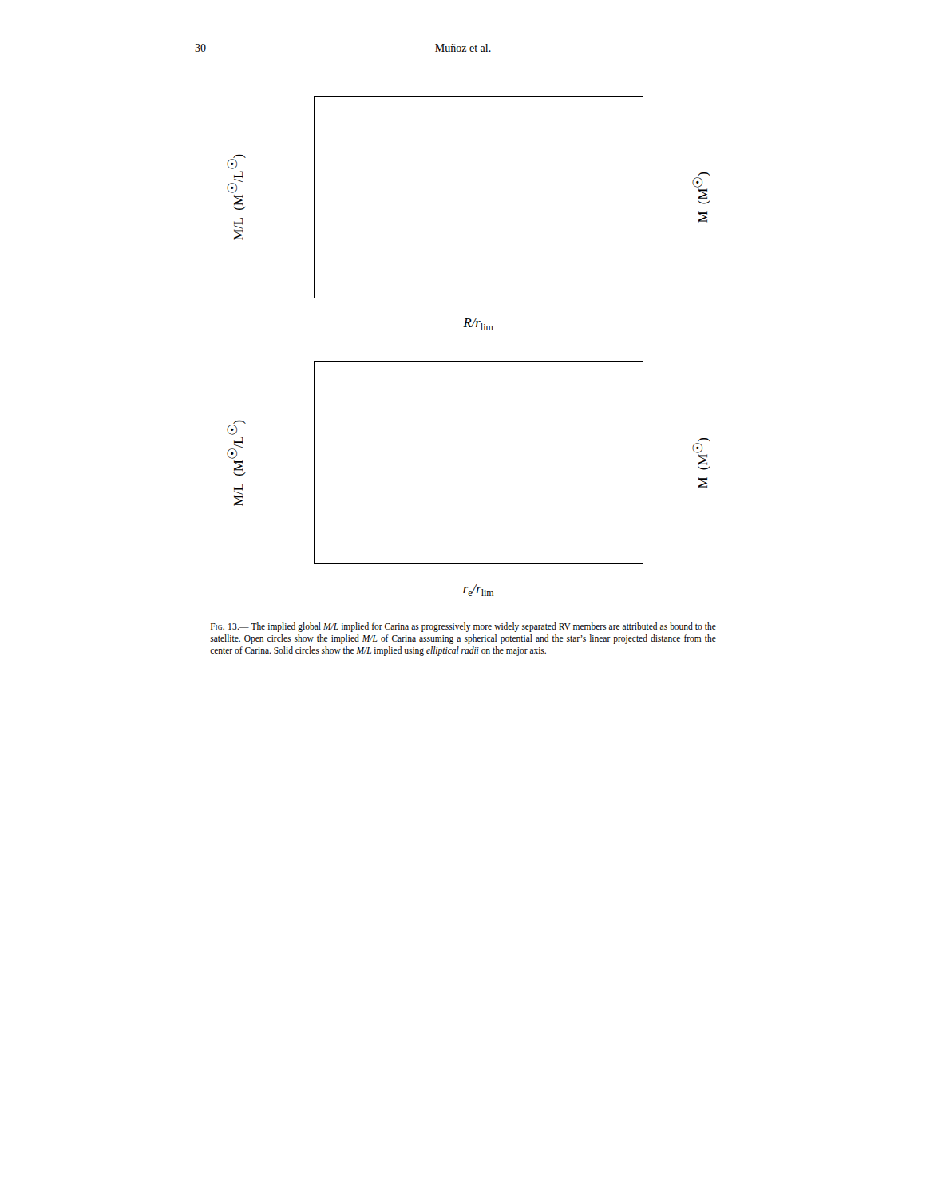30
Muñoz et al.
M/L (M☉/L☉)
M (M☉)
R/rlim
M/L (M☉/L☉)
M (M☉)
re/rlim
Fig. 13.— The implied global M/L implied for Carina as progressively more widely separated RV members are attributed as bound to the satellite. Open circles show the implied M/L of Carina assuming a spherical potential and the star’s linear projected distance from the center of Carina. Solid circles show the M/L implied using elliptical radii on the major axis.